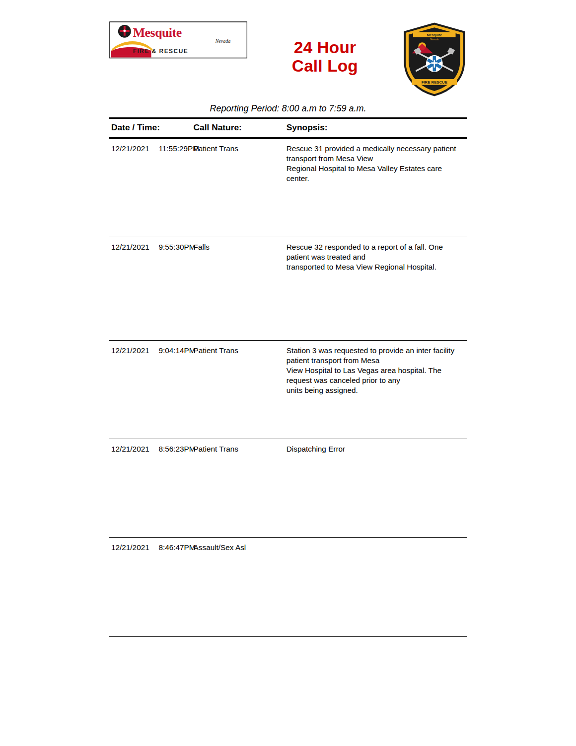Mesquite Nevada FIRE & RESCUE
24 Hour
Call Log
Mesquite Nevada FIRE RESCUE
Reporting Period: 8:00 a.m to 7:59 a.m.
| Date / Time: | Call Nature: | Synopsis: |
| --- | --- | --- |
| 12/21/2021 11:55:29PM | Patient Trans | Rescue 31 provided a medically necessary patient transport from Mesa View Regional Hospital to Mesa Valley Estates care center. |
| 12/21/2021 9:55:30PM | Falls | Rescue 32 responded to a report of a fall. One patient was treated and transported to Mesa View Regional Hospital. |
| 12/21/2021 9:04:14PM | Patient Trans | Station 3 was requested to provide an inter facility patient transport from Mesa View Hospital to Las Vegas area hospital. The request was canceled prior to any units being assigned. |
| 12/21/2021 8:56:23PM | Patient Trans | Dispatching Error |
| 12/21/2021 8:46:47PM | Assault/Sex Asl | |